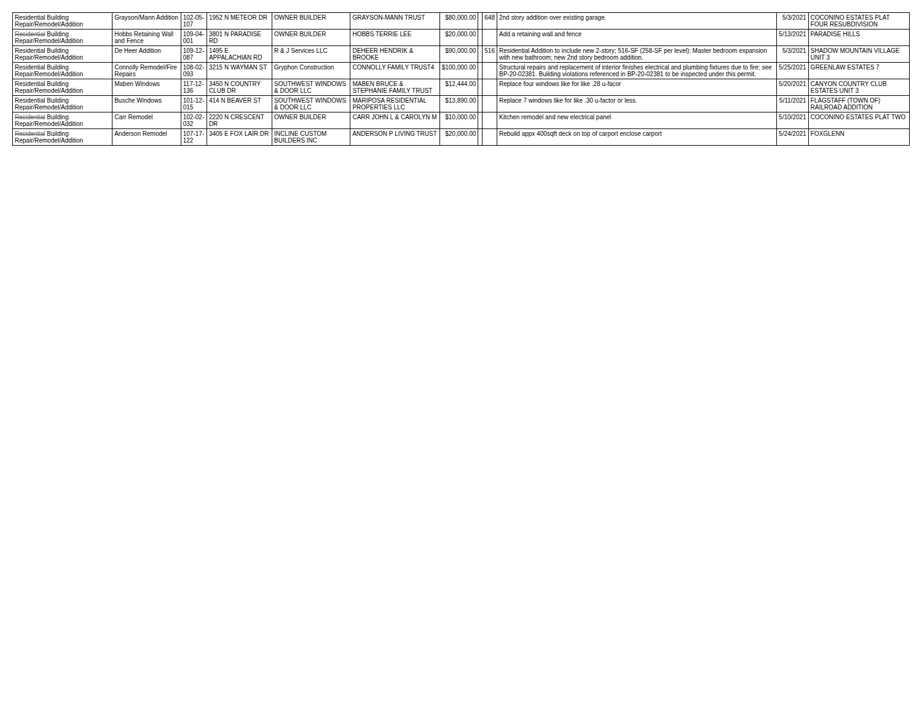| Residential Building Repair/Remodel/Addition | Grayson/Mann Addition | 102-05-107 | 1952 N METEOR DR | OWNER BUILDER | GRAYSON-MANN TRUST | $80,000.00 | | 648 | 2nd story addition over existing garage. | 5/3/2021 | COCONINO ESTATES PLAT FOUR RESUBDIVISION |
| Residential Building Repair/Remodel/Addition | Hobbs Retaining Wall and Fence | 109-04-001 | 3801 N PARADISE RD | OWNER BUILDER | HOBBS TERRIE LEE | $20,000.00 | | | Add a retaining wall and fence | 5/13/2021 | PARADISE HILLS |
| Residential Building Repair/Remodel/Addition | De Heer Addition | 109-12-087 | 1495 E APPALACHIAN RD | R & J Services LLC | DEHEER HENDRIK & BROOKE | $90,000.00 | | 516 | Residential Addition to include new 2-story; 516-SF (258-SF per level); Master bedroom expansion with new bathroom; new 2nd story bedroom addition. | 5/3/2021 | SHADOW MOUNTAIN VILLAGE UNIT 3 |
| Residential Building Repair/Remodel/Addition | Connolly Remodel/Fire Repairs | 108-02-093 | 3215 N WAYMAN ST | Gryphon Construction | CONNOLLY FAMILY TRUST4 | $100,000.00 | | | Structural repairs and replacement of interior finishes electrical and plumbing fixtures due to fire; see BP-20-02381. Building violations referenced in BP-20-02381 to be inspected under this permit. | 5/25/2021 | GREENLAW ESTATES 7 |
| Residential Building Repair/Remodel/Addition | Maben Windows | 117-12-136 | 3450 N COUNTRY CLUB DR | SOUTHWEST WINDOWS & DOOR LLC | MABEN BRUCE & STEPHANIE FAMILY TRUST | $12,444.00 | | | Replace four windows like for like .28 u-facor | 5/20/2021 | CANYON COUNTRY CLUB ESTATES UNIT 3 |
| Residential Building Repair/Remodel/Addition | Busche Windows | 101-12-015 | 414 N BEAVER ST | SOUTHWEST WINDOWS & DOOR LLC | MARIPOSA RESIDENTIAL PROPERTIES LLC | $13,890.00 | | | Replace 7 windows like for like .30 u-factor or less. | 5/11/2021 | FLAGSTAFF (TOWN OF) RAILROAD ADDITION |
| Residential Building Repair/Remodel/Addition | Carr Remodel | 102-02-032 | 2220 N CRESCENT DR | OWNER BUILDER | CARR JOHN L & CAROLYN M | $10,000.00 | | | Kitchen remodel and new electrical panel | 5/10/2021 | COCONINO ESTATES PLAT TWO |
| Residential Building Repair/Remodel/Addition | Anderson Remodel | 107-17-122 | 3405 E FOX LAIR DR | INCLINE CUSTOM BUILDERS INC | ANDERSON P LIVING TRUST | $20,000.00 | | | Rebuild appx 400sqft deck on top of carport enclose carport | 5/24/2021 | FOXGLENN |